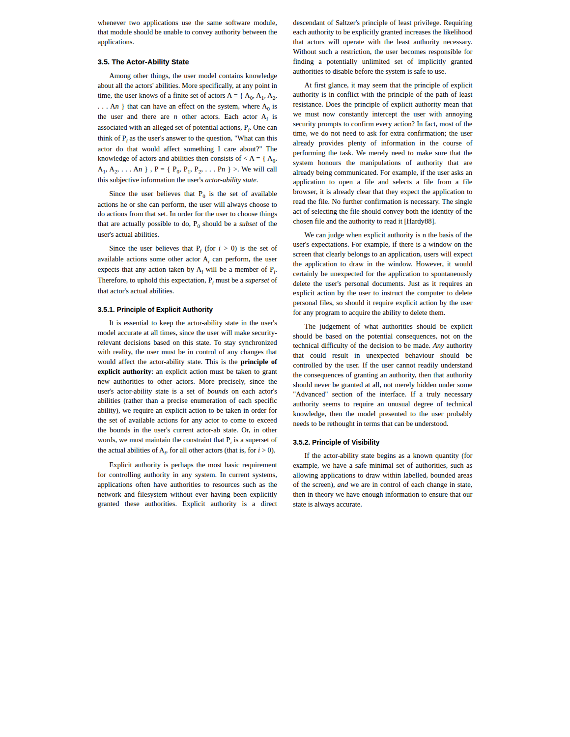whenever two applications use the same software module, that module should be unable to convey authority between the applications.
3.5. The Actor-Ability State
Among other things, the user model contains knowledge about all the actors' abilities. More specifically, at any point in time, the user knows of a finite set of actors A = { A0, A1, A2, . . . An } that can have an effect on the system, where A0 is the user and there are n other actors. Each actor Ai is associated with an alleged set of potential actions, Pi. One can think of Pi as the user's answer to the question, "What can this actor do that would affect something I care about?" The knowledge of actors and abilities then consists of < A = { A0, A1, A2, . . . An } , P = { P0, P1, P2, . . . Pn } >. We will call this subjective information the user's actor-ability state.
Since the user believes that P0 is the set of available actions he or she can perform, the user will always choose to do actions from that set. In order for the user to choose things that are actually possible to do, P0 should be a subset of the user's actual abilities.
Since the user believes that Pi (for i > 0) is the set of available actions some other actor Ai can perform, the user expects that any action taken by Ai will be a member of Pi. Therefore, to uphold this expectation, Pi must be a superset of that actor's actual abilities.
3.5.1. Principle of Explicit Authority
It is essential to keep the actor-ability state in the user's model accurate at all times, since the user will make security-relevant decisions based on this state. To stay synchronized with reality, the user must be in control of any changes that would affect the actor-ability state. This is the principle of explicit authority: an explicit action must be taken to grant new authorities to other actors. More precisely, since the user's actor-ability state is a set of bounds on each actor's abilities (rather than a precise enumeration of each specific ability), we require an explicit action to be taken in order for the set of available actions for any actor to come to exceed the bounds in the user's current actor-ab state. Or, in other words, we must maintain the constraint that Pi is a superset of the actual abilities of Ai, for all other actors (that is, for i > 0).
Explicit authority is perhaps the most basic requirement for controlling authority in any system. In current systems, applications often have authorities to resources such as the network and filesystem without ever having been explicitly granted these authorities. Explicit authority is a direct descendant of Saltzer's principle of least privilege. Requiring each authority to be explicitly granted increases the likelihood that actors will operate with the least authority necessary. Without such a restriction, the user becomes responsible for finding a potentially unlimited set of implicitly granted authorities to disable before the system is safe to use.
At first glance, it may seem that the principle of explicit authority is in conflict with the principle of the path of least resistance. Does the principle of explicit authority mean that we must now constantly intercept the user with annoying security prompts to confirm every action? In fact, most of the time, we do not need to ask for extra confirmation; the user already provides plenty of information in the course of performing the task. We merely need to make sure that the system honours the manipulations of authority that are already being communicated. For example, if the user asks an application to open a file and selects a file from a file browser, it is already clear that they expect the application to read the file. No further confirmation is necessary. The single act of selecting the file should convey both the identity of the chosen file and the authority to read it [Hardy88].
We can judge when explicit authority is n the basis of the user's expectations. For example, if there is a window on the screen that clearly belongs to an application, users will expect the application to draw in the window. However, it would certainly be unexpected for the application to spontaneously delete the user's personal documents. Just as it requires an explicit action by the user to instruct the computer to delete personal files, so should it require explicit action by the user for any program to acquire the ability to delete them.
The judgement of what authorities should be explicit should be based on the potential consequences, not on the technical difficulty of the decision to be made. Any authority that could result in unexpected behaviour should be controlled by the user. If the user cannot readily understand the consequences of granting an authority, then that authority should never be granted at all, not merely hidden under some "Advanced" section of the interface. If a truly necessary authority seems to require an unusual degree of technical knowledge, then the model presented to the user probably needs to be rethought in terms that can be understood.
3.5.2. Principle of Visibility
If the actor-ability state begins as a known quantity (for example, we have a safe minimal set of authorities, such as allowing applications to draw within labelled, bounded areas of the screen), and we are in control of each change in state, then in theory we have enough information to ensure that our state is always accurate.